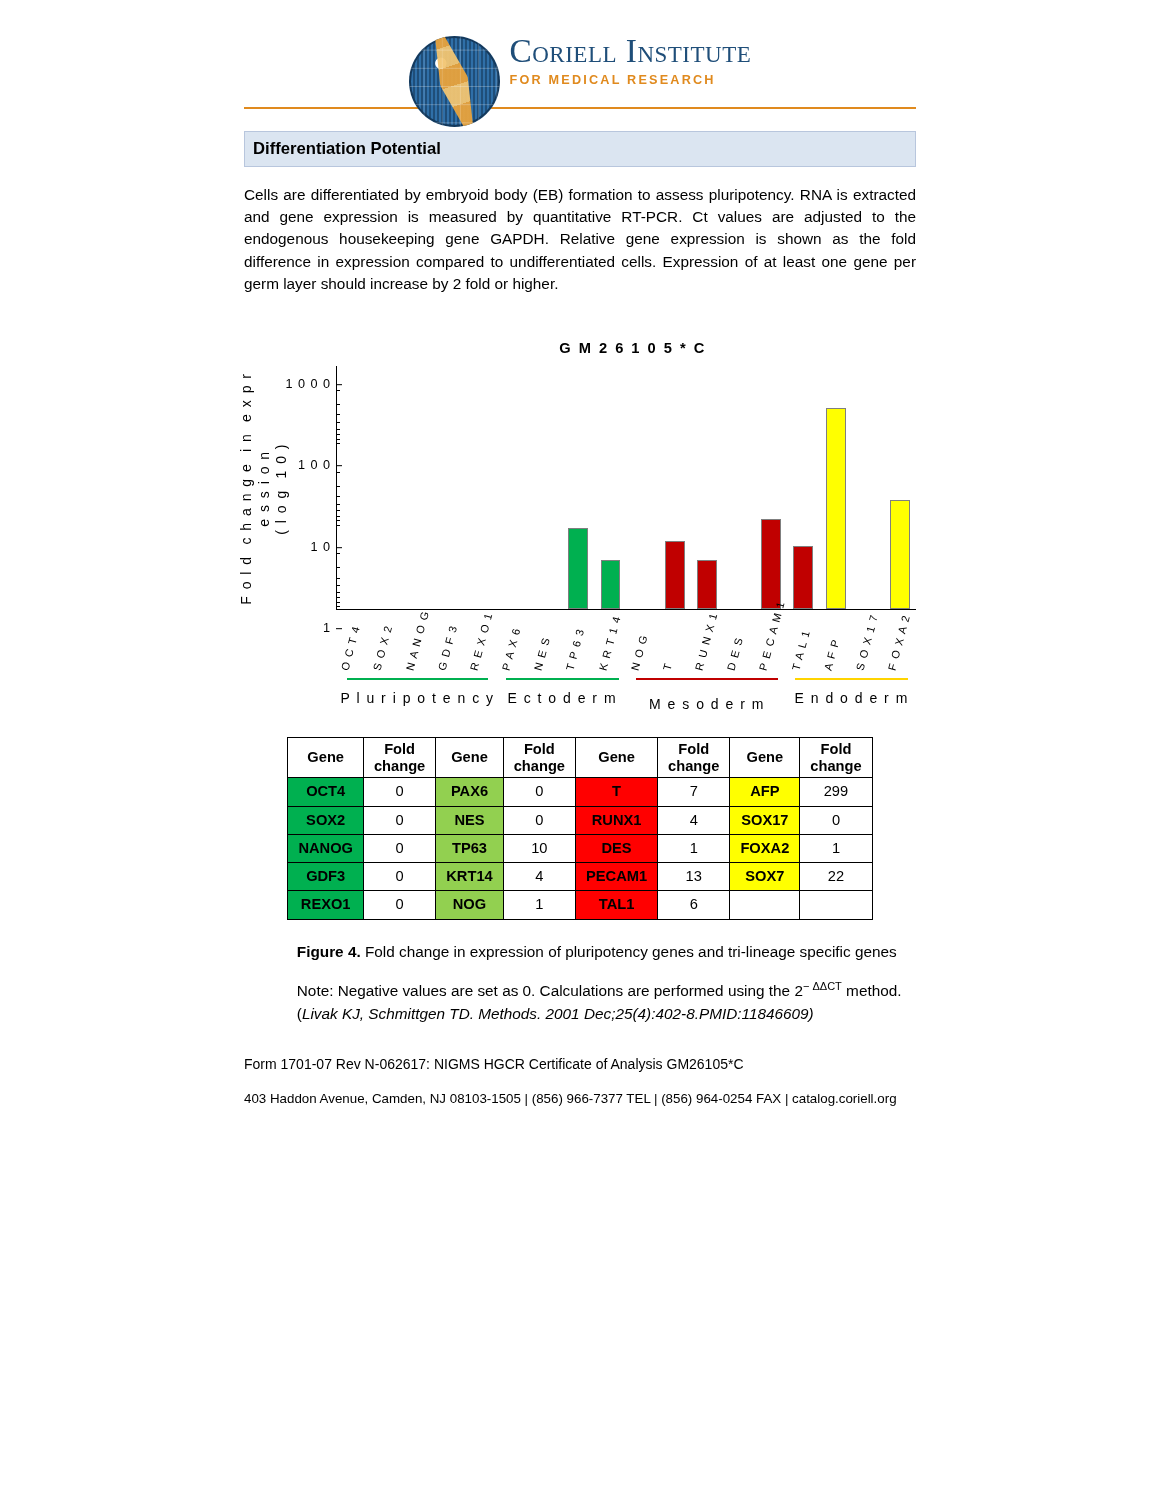Coriell Institute
FOR MEDICAL RESEARCH
Differentiation Potential
Cells are differentiated by embryoid body (EB) formation to assess pluripotency. RNA is extracted and gene expression is measured by quantitative RT-PCR. Ct values are adjusted to the endogenous housekeeping gene GAPDH. Relative gene expression is shown as the fold difference in expression compared to undifferentiated cells. Expression of at least one gene per germ layer should increase by 2 fold or higher.
G M 2 6 1 0 5 * C
F o l d c h a n g e i n e x p r e s s i o n
( l o g 1 0 )
1 0 0 0
1 0 0
1 0
1
O C T 4 S O X 2 N A N O G G D F 3 R E X O 1 P A X 6 N E S T P 6 3 K R T 1 4 N O G T R U N X 1 D E S P E C A M 1 T A L 1 A F P S O X 1 7 F O X A 2
P l u r i p o t e n c y
E c t o d e r m
M e s o d e r m
E n d o d e r m
| Gene | Fold change | Gene | Fold change | Gene | Fold change | Gene | Fold change |
| --- | --- | --- | --- | --- | --- | --- | --- |
| OCT4 | 0 | PAX6 | 0 | T | 7 | AFP | 299 |
| SOX2 | 0 | NES | 0 | RUNX1 | 4 | SOX17 | 0 |
| NANOG | 0 | TP63 | 10 | DES | 1 | FOXA2 | 1 |
| GDF3 | 0 | KRT14 | 4 | PECAM1 | 13 | SOX7 | 22 |
| REXO1 | 0 | NOG | 1 | TAL1 | 6 | | |
Figure 4. Fold change in expression of pluripotency genes and tri-lineage specific genes
Note: Negative values are set as 0. Calculations are performed using the 2− ΔΔCT method. (Livak KJ, Schmittgen TD. Methods. 2001 Dec;25(4):402-8.PMID:11846609)
Form 1701-07 Rev N-062617: NIGMS HGCR Certificate of Analysis GM26105*C
403 Haddon Avenue, Camden, NJ 08103-1505 | (856) 966-7377 TEL | (856) 964-0254 FAX | catalog.coriell.org